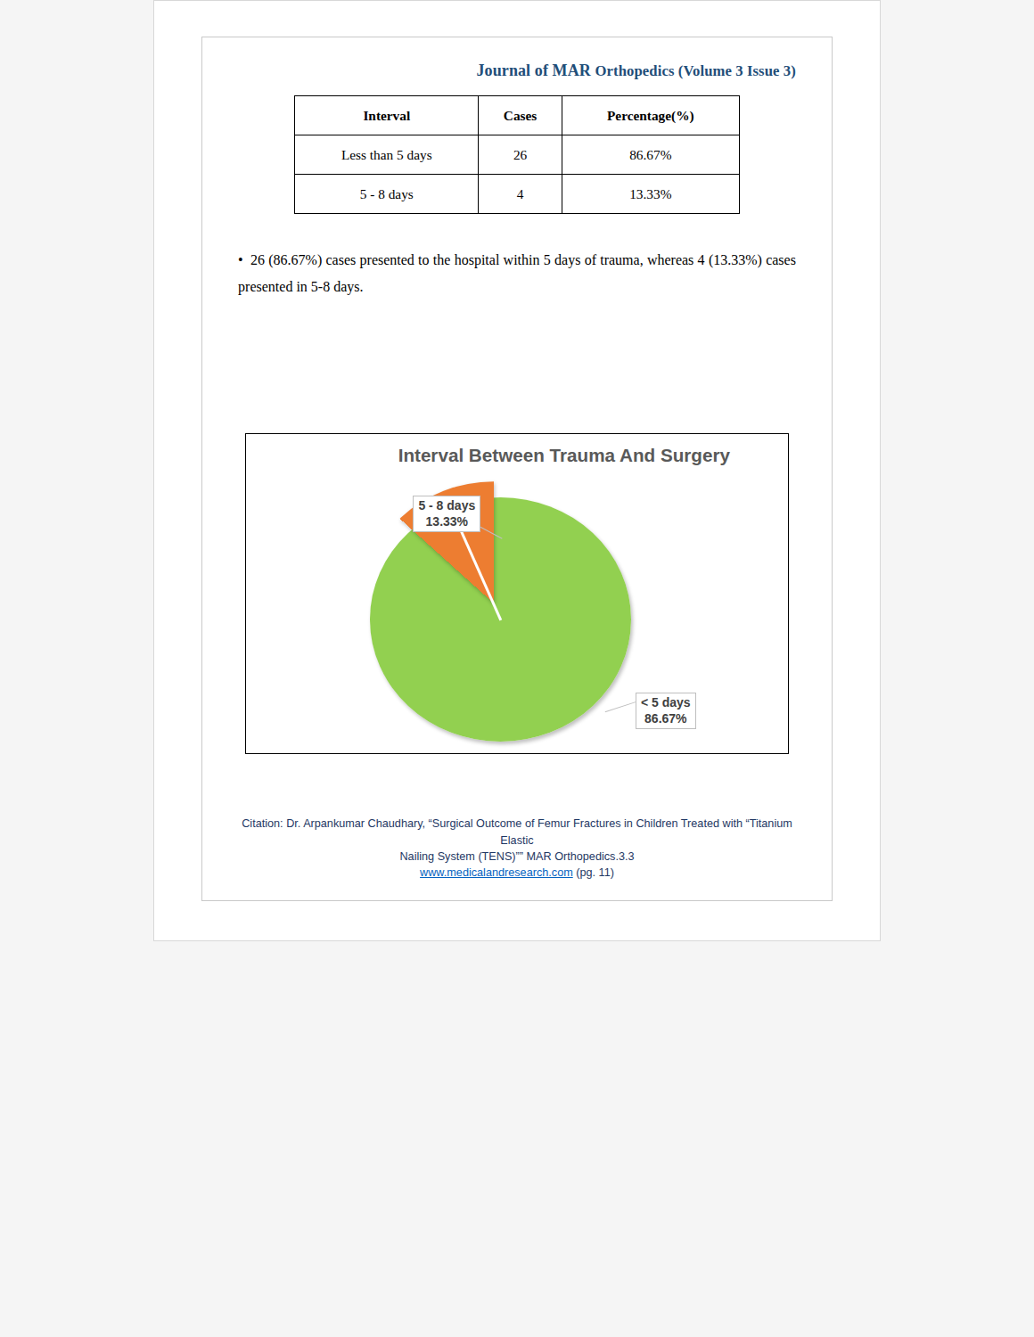Journal of MAR Orthopedics (Volume 3 Issue 3)
| Interval | Cases | Percentage(%) |
| --- | --- | --- |
| Less than 5 days | 26 | 86.67% |
| 5 - 8 days | 4 | 13.33% |
• 26 (86.67%) cases presented to the hospital within 5 days of trauma, whereas 4 (13.33%) cases presented in 5-8 days.
Interval Between Trauma And Surgery
5 - 8 days
13.33%
< 5 days
86.67%
Citation: Dr. Arpankumar Chaudhary, “Surgical Outcome of Femur Fractures in Children Treated with “Titanium Elastic
Nailing System (TENS)”” MAR Orthopedics.3.3
www.medicalandresearch.com (pg. 11)